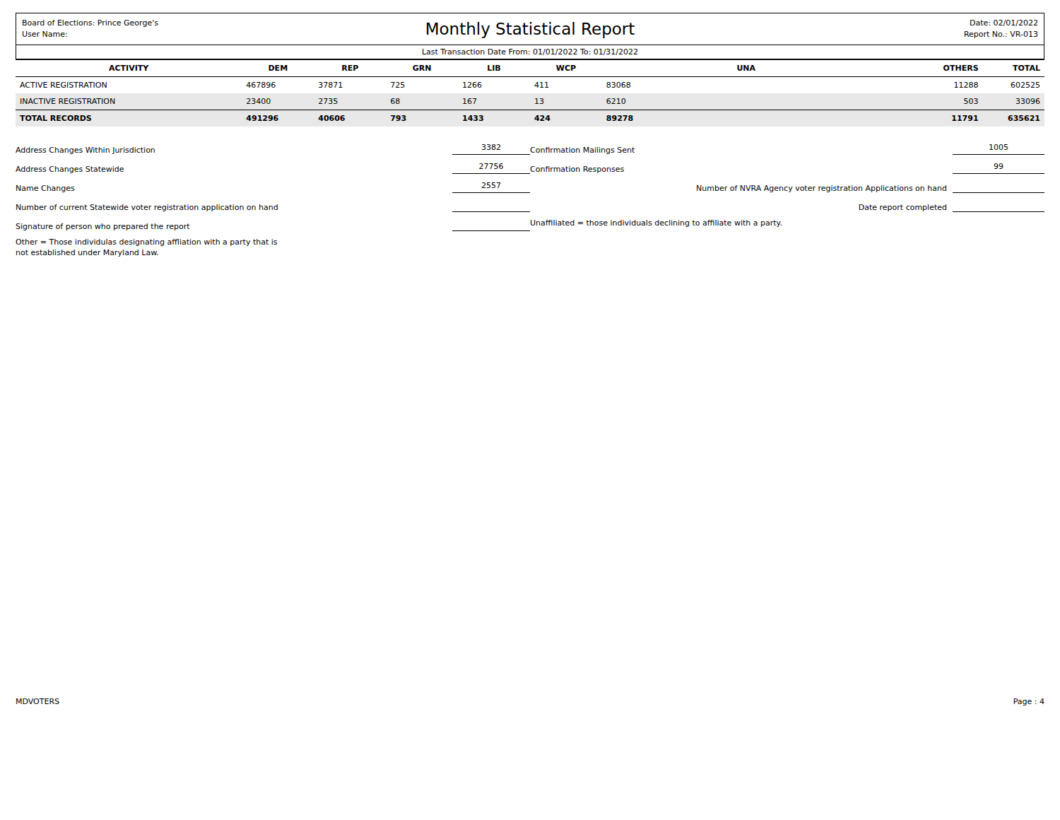Board of Elections: Prince George's
User Name:
Monthly Statistical Report
Date: 02/01/2022
Report No.: VR-013
Last Transaction Date From: 01/01/2022 To: 01/31/2022
| ACTIVITY | DEM | REP | GRN | LIB | WCP | UNA | OTHERS | TOTAL |
| --- | --- | --- | --- | --- | --- | --- | --- | --- |
| ACTIVE REGISTRATION | 467896 | 37871 | 725 | 1266 | 411 | 83068 | 11288 | 602525 |
| INACTIVE REGISTRATION | 23400 | 2735 | 68 | 167 | 13 | 6210 | 503 | 33096 |
| TOTAL RECORDS | 491296 | 40606 | 793 | 1433 | 424 | 89278 | 11791 | 635621 |
Address Changes Within Jurisdiction
3382
Address Changes Statewide
27756
Name Changes
2557
Number of current Statewide voter registration application on hand
Signature of person who prepared the report
Other = Those individulas designating affliation with a party that is
not established under Maryland Law.
Confirmation Mailings Sent
1005
Confirmation Responses
99
Number of NVRA Agency voter registration Applications on hand
Date report completed
Unaffiliated = those individuals declining to affiliate with a party.
MDVOTERS
Page : 4